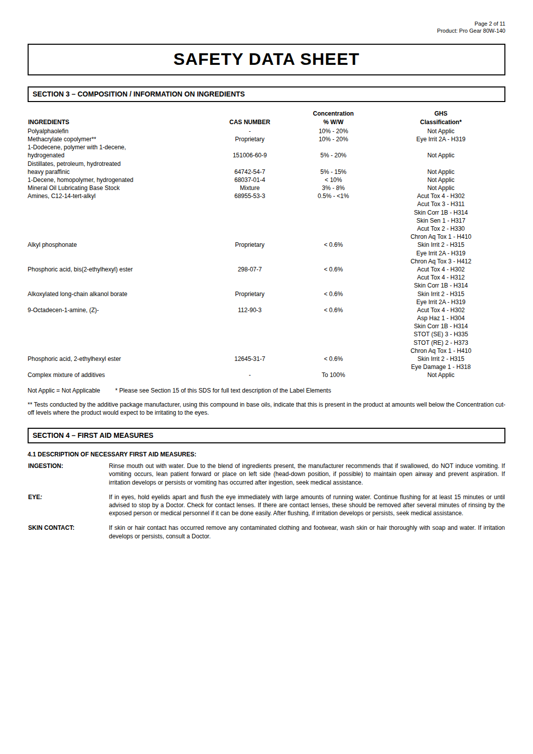Page 2 of 11
Product: Pro Gear 80W-140
SAFETY DATA SHEET
SECTION 3 – COMPOSITION / INFORMATION ON INGREDIENTS
| INGREDIENTS | CAS NUMBER | Concentration % W/W | GHS Classification* |
| --- | --- | --- | --- |
| Polyalphaolefin | - | 10% - 20% | Not Applic |
| Methacrylate copolymer** | Proprietary | 10% - 20% | Eye Irrit 2A - H319 |
| 1-Dodecene, polymer with 1-decene, | | | |
| hydrogenated | 151006-60-9 | 5% - 20% | Not Applic |
| Distillates, petroleum, hydrotreated | | | |
| heavy paraffinic | 64742-54-7 | 5% - 15% | Not Applic |
| 1-Decene, homopolymer, hydrogenated | 68037-01-4 | < 10% | Not Applic |
| Mineral Oil Lubricating Base Stock | Mixture | 3% - 8% | Not Applic |
| Amines, C12-14-tert-alkyl | 68955-53-3 | 0.5% - <1% | Acut Tox 4 - H302 Acut Tox 3 - H311 Skin Corr 1B - H314 Skin Sen 1 - H317 Acut Tox 2 - H330 Chron Aq Tox 1 - H410 |
| Alkyl phosphonate | Proprietary | < 0.6% | Skin Irrit 2 - H315 Eye Irrit 2A - H319 Chron Aq Tox 3 - H412 |
| Phosphoric acid, bis(2-ethylhexyl) ester | 298-07-7 | < 0.6% | Acut Tox 4 - H302 Acut Tox 4 - H312 Skin Corr 1B - H314 |
| Alkoxylated long-chain alkanol borate | Proprietary | < 0.6% | Skin Irrit 2 - H315 Eye Irrit 2A - H319 |
| 9-Octadecen-1-amine, (Z)- | 112-90-3 | < 0.6% | Acut Tox 4 - H302 Asp Haz 1 - H304 Skin Corr 1B - H314 STOT (SE) 3 - H335 STOT (RE) 2 - H373 Chron Aq Tox 1 - H410 |
| Phosphoric acid, 2-ethylhexyl ester | 12645-31-7 | < 0.6% | Skin Irrit 2 - H315 Eye Damage 1 - H318 |
| Complex mixture of additives | - | To 100% | Not Applic |
Not Applic = Not Applicable* Please see Section 15 of this SDS for full text description of the Label Elements
** Tests conducted by the additive package manufacturer, using this compound in base oils, indicate that this is present in the product at amounts well below the Concentration cut-off levels where the product would expect to be irritating to the eyes.
SECTION 4 – FIRST AID MEASURES
4.1 DESCRIPTION OF NECESSARY FIRST AID MEASURES:
| INGESTION: | Rinse mouth out with water. Due to the blend of ingredients present, the manufacturer recommends that if swallowed, do NOT induce vomiting. If vomiting occurs, lean patient forward or place on left side (head-down position, if possible) to maintain open airway and prevent aspiration. If irritation develops or persists or vomiting has occurred after ingestion, seek medical assistance. |
| EYE : | If in eyes, hold eyelids apart and flush the eye immediately with large amounts of running water. Continue flushing for at least 15 minutes or until advised to stop by a Doctor. Check for contact lenses. If there are contact lenses, these should be removed after several minutes of rinsing by the exposed person or medical personnel if it can be done easily. After flushing, if irritation develops or persists, seek medical assistance. |
| SKIN CONTACT: | If skin or hair contact has occurred remove any contaminated clothing and footwear, wash skin or hair thoroughly with soap and water. If irritation develops or persists, consult a Doctor. |